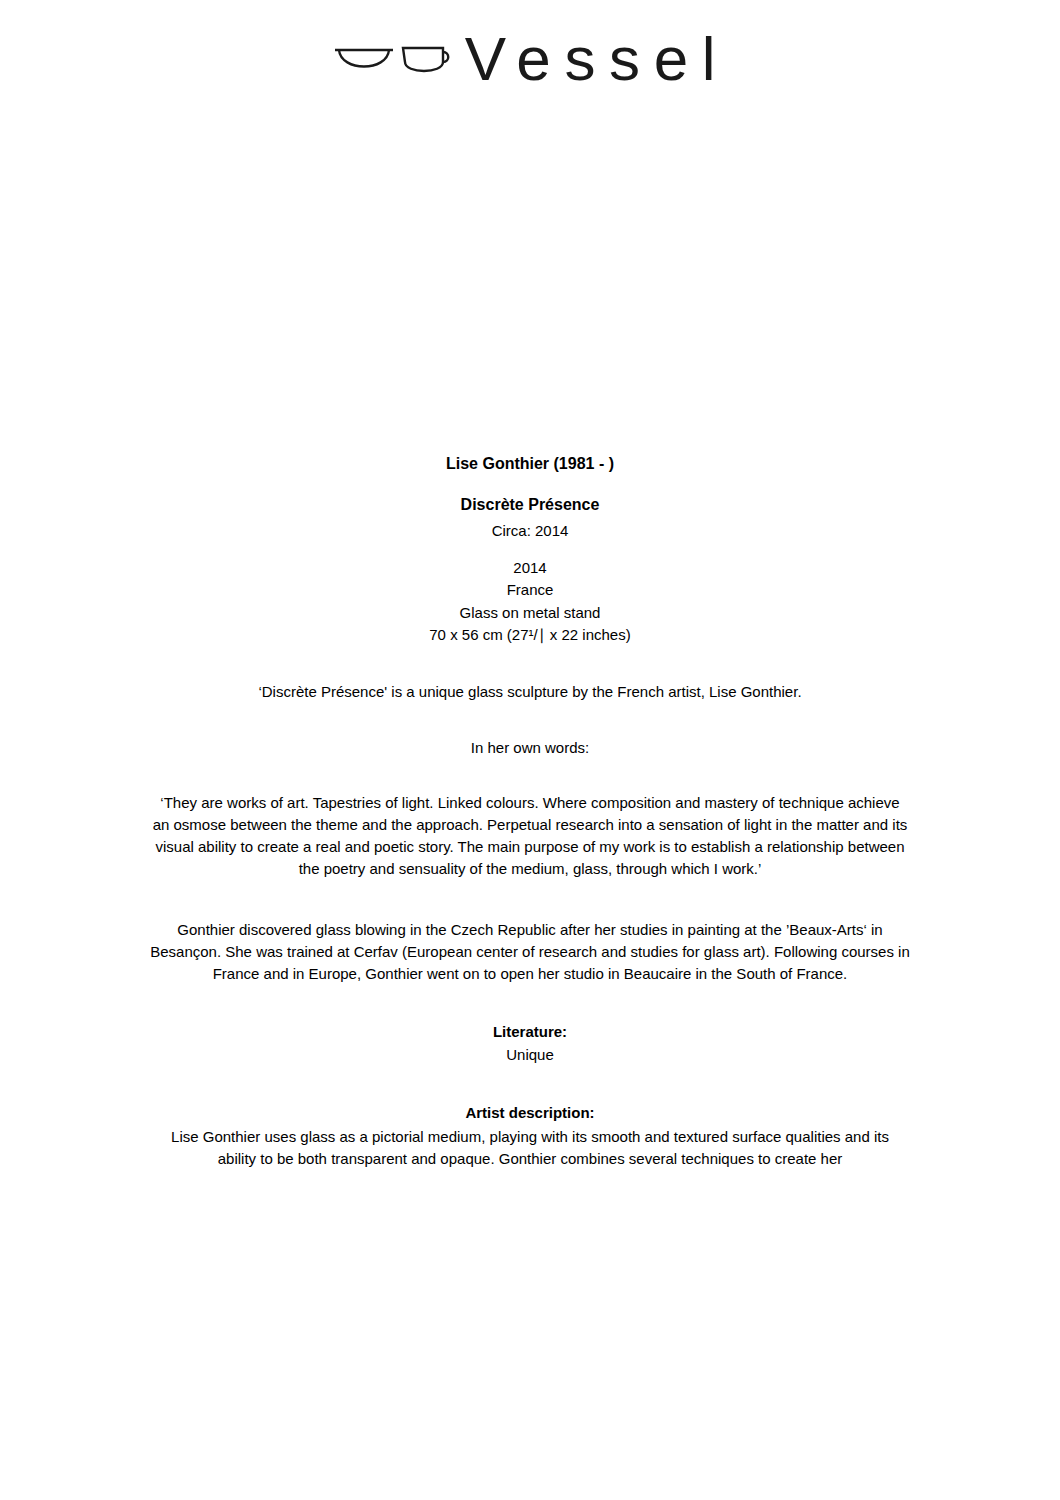Vessel
Lise Gonthier (1981 - )
Discrète Présence
Circa: 2014
2014
France
Glass on metal stand
70 x 56 cm (27¹/∣ x 22 inches)
‘Discrète Présence' is a unique glass sculpture by the French artist, Lise Gonthier.
In her own words:
‘They are works of art. Tapestries of light. Linked colours. Where composition and mastery of technique achieve an osmose between the theme and the approach. Perpetual research into a sensation of light in the matter and its visual ability to create a real and poetic story. The main purpose of my work is to establish a relationship between the poetry and sensuality of the medium, glass, through which I work.’
Gonthier discovered glass blowing in the Czech Republic after her studies in painting at the ’Beaux-Arts‘ in Besançon. She was trained at Cerfav (European center of research and studies for glass art). Following courses in France and in Europe, Gonthier went on to open her studio in Beaucaire in the South of France.
Literature:
Unique
Artist description:
Lise Gonthier uses glass as a pictorial medium, playing with its smooth and textured surface qualities and its ability to be both transparent and opaque. Gonthier combines several techniques to create her